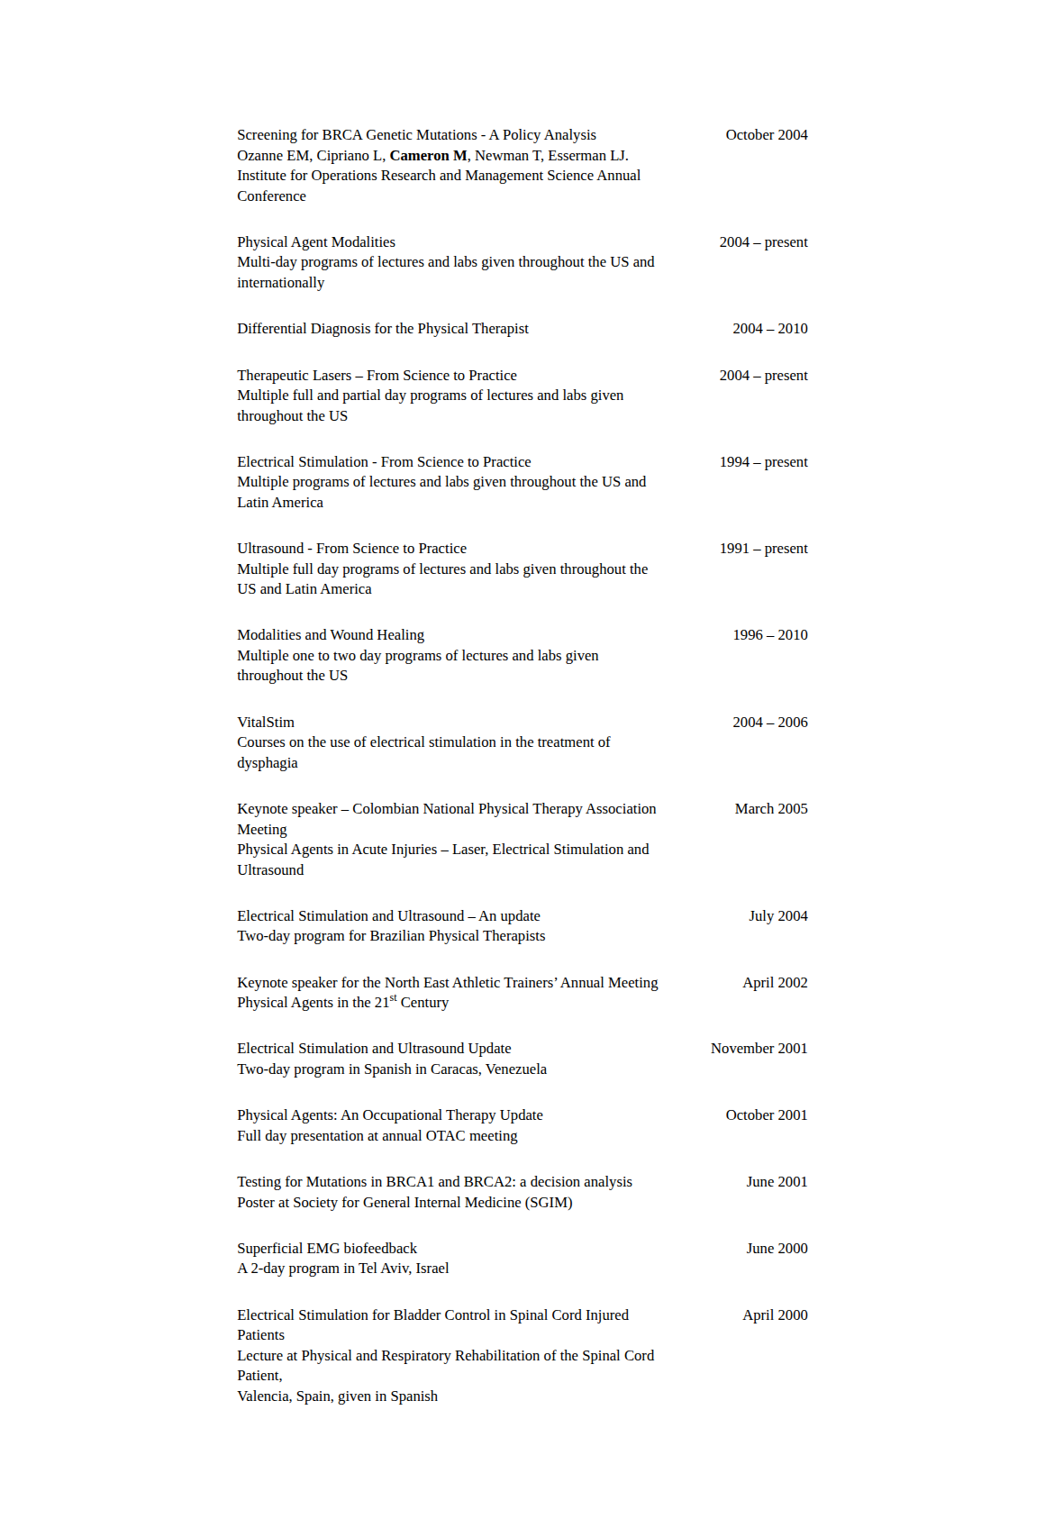| Screening for BRCA Genetic Mutations - A Policy Analysis Ozanne EM, Cipriano L, Cameron M , Newman T, Esserman LJ. Institute for Operations Research and Management Science Annual Conference | October 2004 |
| Physical Agent Modalities Multi-day programs of lectures and labs given throughout the US and internationally | 2004 – present |
| Differential Diagnosis for the Physical Therapist | 2004 – 2010 |
| Therapeutic Lasers – From Science to Practice Multiple full and partial day programs of lectures and labs given throughout the US | 2004 – present |
| Electrical Stimulation - From Science to Practice Multiple programs of lectures and labs given throughout the US and Latin America | 1994 – present |
| Ultrasound - From Science to Practice Multiple full day programs of lectures and labs given throughout the US and Latin America | 1991 – present |
| Modalities and Wound Healing Multiple one to two day programs of lectures and labs given throughout the US | 1996 – 2010 |
| VitalStim Courses on the use of electrical stimulation in the treatment of dysphagia | 2004 – 2006 |
| Keynote speaker – Colombian National Physical Therapy Association Meeting Physical Agents in Acute Injuries – Laser, Electrical Stimulation and Ultrasound | March 2005 |
| Electrical Stimulation and Ultrasound – An update Two-day program for Brazilian Physical Therapists | July 2004 |
| Keynote speaker for the North East Athletic Trainers’ Annual Meeting Physical Agents in the 21 st Century | April 2002 |
| Electrical Stimulation and Ultrasound Update Two-day program in Spanish in Caracas, Venezuela | November 2001 |
| Physical Agents: An Occupational Therapy Update Full day presentation at annual OTAC meeting | October 2001 |
| Testing for Mutations in BRCA1 and BRCA2: a decision analysis Poster at Society for General Internal Medicine (SGIM) | June 2001 |
| Superficial EMG biofeedback A 2-day program in Tel Aviv, Israel | June 2000 |
| Electrical Stimulation for Bladder Control in Spinal Cord Injured Patients Lecture at Physical and Respiratory Rehabilitation of the Spinal Cord Patient, Valencia, Spain, given in Spanish | April 2000 |